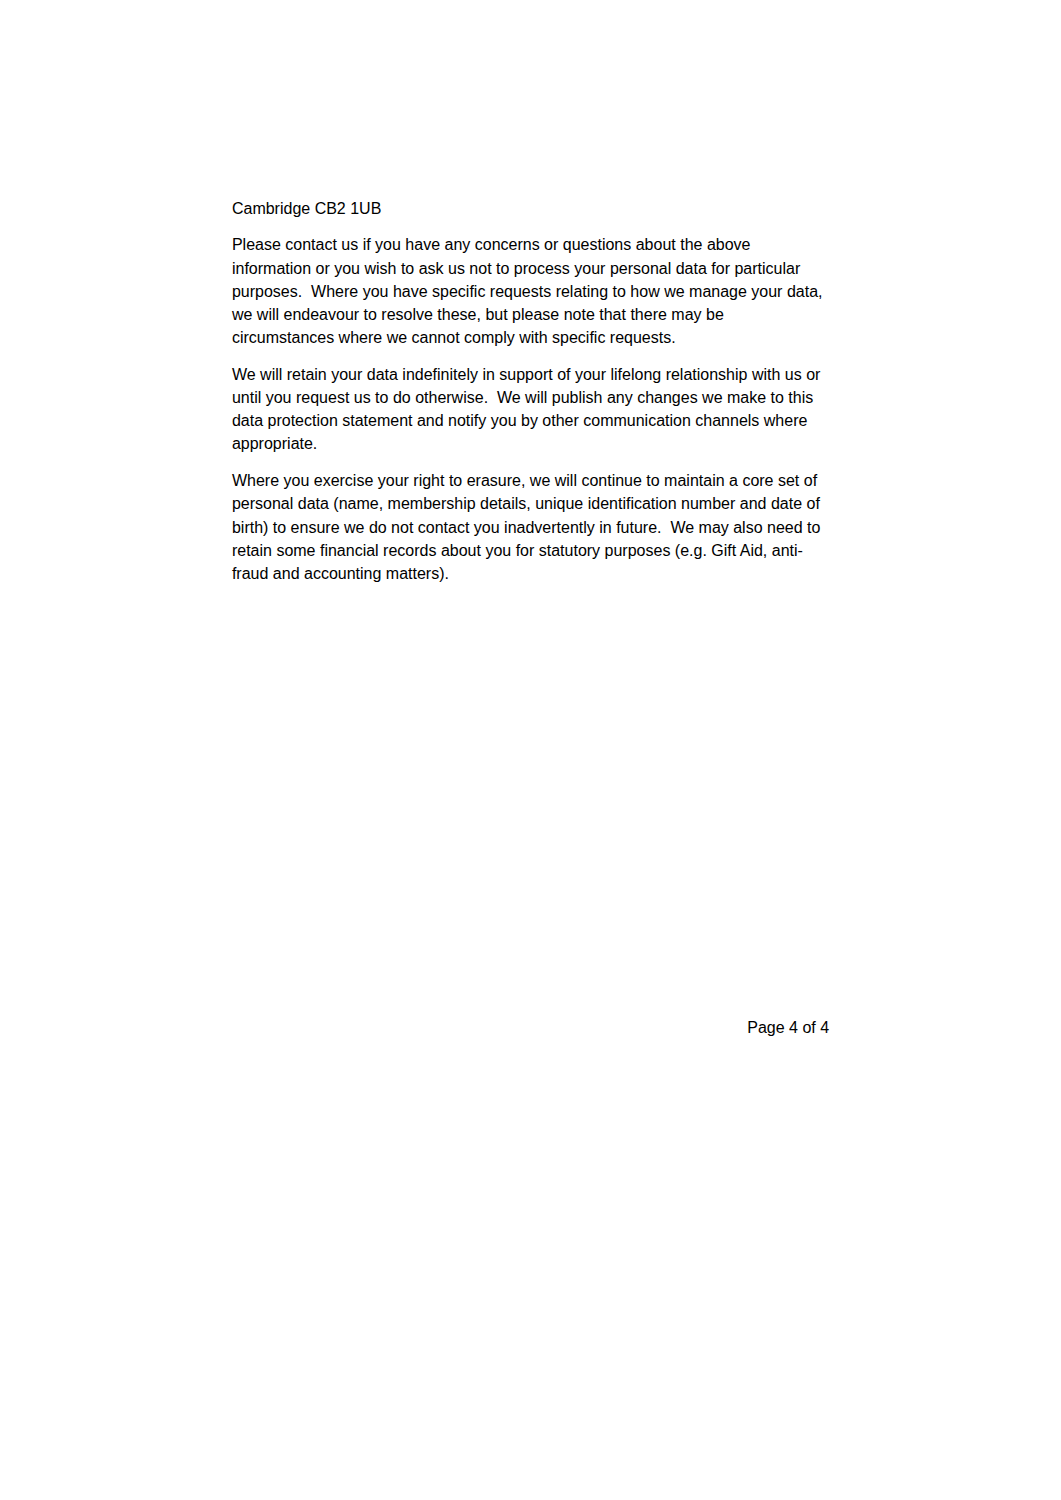Cambridge CB2 1UB
Please contact us if you have any concerns or questions about the above information or you wish to ask us not to process your personal data for particular purposes. Where you have specific requests relating to how we manage your data, we will endeavour to resolve these, but please note that there may be circumstances where we cannot comply with specific requests.
We will retain your data indefinitely in support of your lifelong relationship with us or until you request us to do otherwise. We will publish any changes we make to this data protection statement and notify you by other communication channels where appropriate.
Where you exercise your right to erasure, we will continue to maintain a core set of personal data (name, membership details, unique identification number and date of birth) to ensure we do not contact you inadvertently in future. We may also need to retain some financial records about you for statutory purposes (e.g. Gift Aid, anti-fraud and accounting matters).
Page 4 of 4